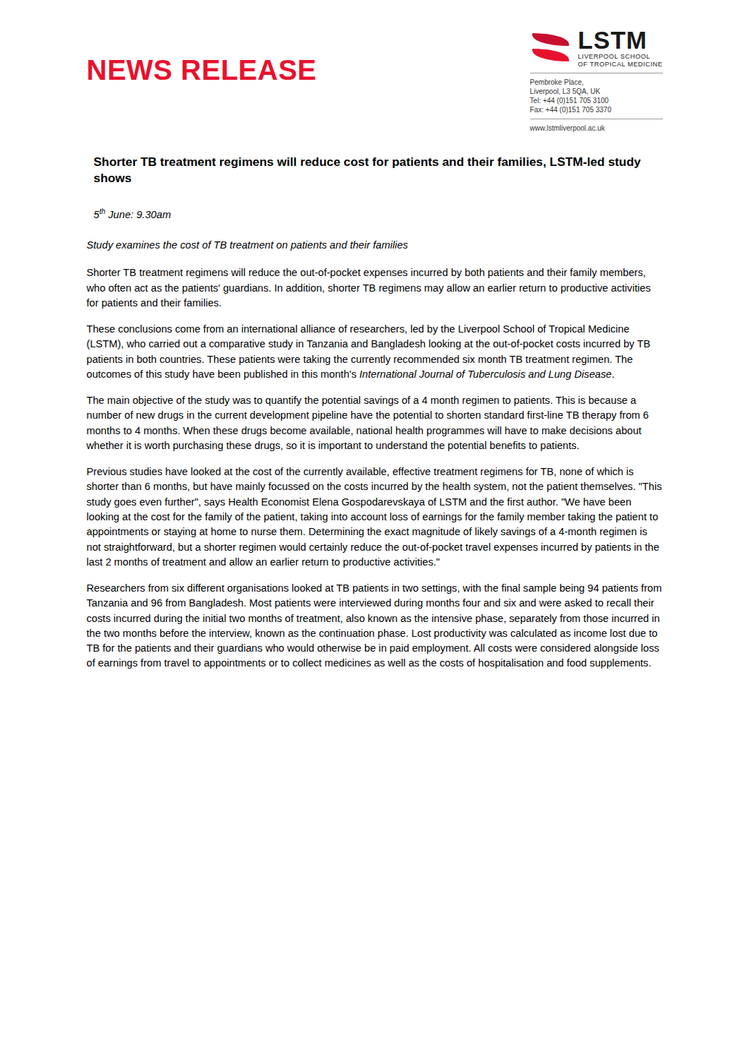NEWS RELEASE
LSTM
Liverpool School
of Tropical Medicine
Pembroke Place,
Liverpool, L3 5QA, UK
Tel: +44 (0)151 705 3100
Fax: +44 (0)151 705 3370
www.lstmliverpool.ac.uk
Shorter TB treatment regimens will reduce cost for patients and their families, LSTM-led study shows
5th June: 9.30am
Study examines the cost of TB treatment on patients and their families
Shorter TB treatment regimens will reduce the out-of-pocket expenses incurred by both patients and their family members, who often act as the patients' guardians. In addition, shorter TB regimens may allow an earlier return to productive activities for patients and their families.
These conclusions come from an international alliance of researchers, led by the Liverpool School of Tropical Medicine (LSTM), who carried out a comparative study in Tanzania and Bangladesh looking at the out-of-pocket costs incurred by TB patients in both countries. These patients were taking the currently recommended six month TB treatment regimen. The outcomes of this study have been published in this month's International Journal of Tuberculosis and Lung Disease.
The main objective of the study was to quantify the potential savings of a 4 month regimen to patients. This is because a number of new drugs in the current development pipeline have the potential to shorten standard first-line TB therapy from 6 months to 4 months. When these drugs become available, national health programmes will have to make decisions about whether it is worth purchasing these drugs, so it is important to understand the potential benefits to patients.
Previous studies have looked at the cost of the currently available, effective treatment regimens for TB, none of which is shorter than 6 months, but have mainly focussed on the costs incurred by the health system, not the patient themselves. "This study goes even further", says Health Economist Elena Gospodarevskaya of LSTM and the first author. "We have been looking at the cost for the family of the patient, taking into account loss of earnings for the family member taking the patient to appointments or staying at home to nurse them. Determining the exact magnitude of likely savings of a 4-month regimen is not straightforward, but a shorter regimen would certainly reduce the out-of-pocket travel expenses incurred by patients in the last 2 months of treatment and allow an earlier return to productive activities."
Researchers from six different organisations looked at TB patients in two settings, with the final sample being 94 patients from Tanzania and 96 from Bangladesh. Most patients were interviewed during months four and six and were asked to recall their costs incurred during the initial two months of treatment, also known as the intensive phase, separately from those incurred in the two months before the interview, known as the continuation phase. Lost productivity was calculated as income lost due to TB for the patients and their guardians who would otherwise be in paid employment. All costs were considered alongside loss of earnings from travel to appointments or to collect medicines as well as the costs of hospitalisation and food supplements.